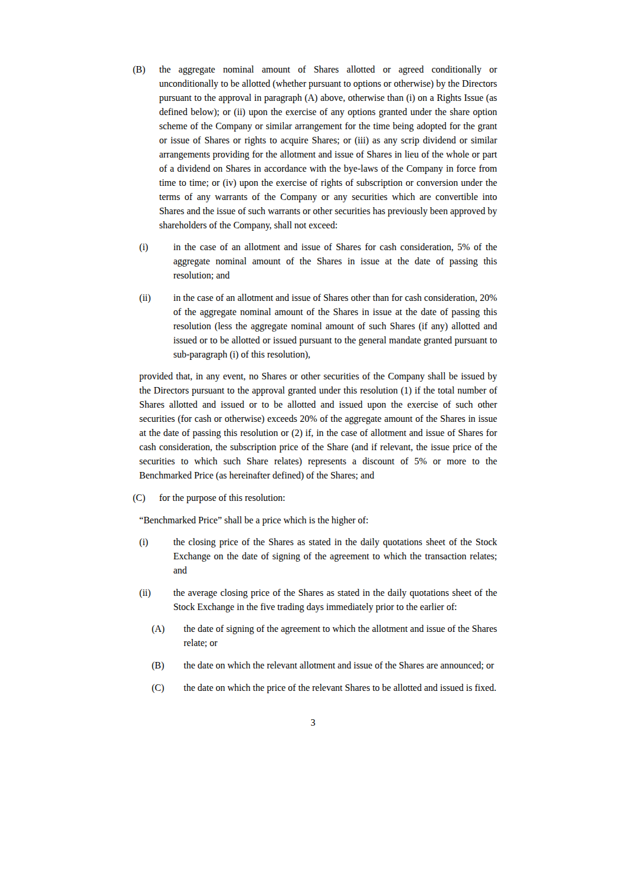(B)
the aggregate nominal amount of Shares allotted or agreed conditionally or unconditionally to be allotted (whether pursuant to options or otherwise) by the Directors pursuant to the approval in paragraph (A) above, otherwise than (i) on a Rights Issue (as defined below); or (ii) upon the exercise of any options granted under the share option scheme of the Company or similar arrangement for the time being adopted for the grant or issue of Shares or rights to acquire Shares; or (iii) as any scrip dividend or similar arrangements providing for the allotment and issue of Shares in lieu of the whole or part of a dividend on Shares in accordance with the bye-laws of the Company in force from time to time; or (iv) upon the exercise of rights of subscription or conversion under the terms of any warrants of the Company or any securities which are convertible into Shares and the issue of such warrants or other securities has previously been approved by shareholders of the Company, shall not exceed:
(i)
in the case of an allotment and issue of Shares for cash consideration, 5% of the aggregate nominal amount of the Shares in issue at the date of passing this resolution; and
(ii)
in the case of an allotment and issue of Shares other than for cash consideration, 20% of the aggregate nominal amount of the Shares in issue at the date of passing this resolution (less the aggregate nominal amount of such Shares (if any) allotted and issued or to be allotted or issued pursuant to the general mandate granted pursuant to sub-paragraph (i) of this resolution),
provided that, in any event, no Shares or other securities of the Company shall be issued by the Directors pursuant to the approval granted under this resolution (1) if the total number of Shares allotted and issued or to be allotted and issued upon the exercise of such other securities (for cash or otherwise) exceeds 20% of the aggregate amount of the Shares in issue at the date of passing this resolution or (2) if, in the case of allotment and issue of Shares for cash consideration, the subscription price of the Share (and if relevant, the issue price of the securities to which such Share relates) represents a discount of 5% or more to the Benchmarked Price (as hereinafter defined) of the Shares; and
(C)
for the purpose of this resolution:
“Benchmarked Price” shall be a price which is the higher of:
(i)
the closing price of the Shares as stated in the daily quotations sheet of the Stock Exchange on the date of signing of the agreement to which the transaction relates; and
(ii)
the average closing price of the Shares as stated in the daily quotations sheet of the Stock Exchange in the five trading days immediately prior to the earlier of:
(A)
the date of signing of the agreement to which the allotment and issue of the Shares relate; or
(B)
the date on which the relevant allotment and issue of the Shares are announced; or
(C)
the date on which the price of the relevant Shares to be allotted and issued is fixed.
3